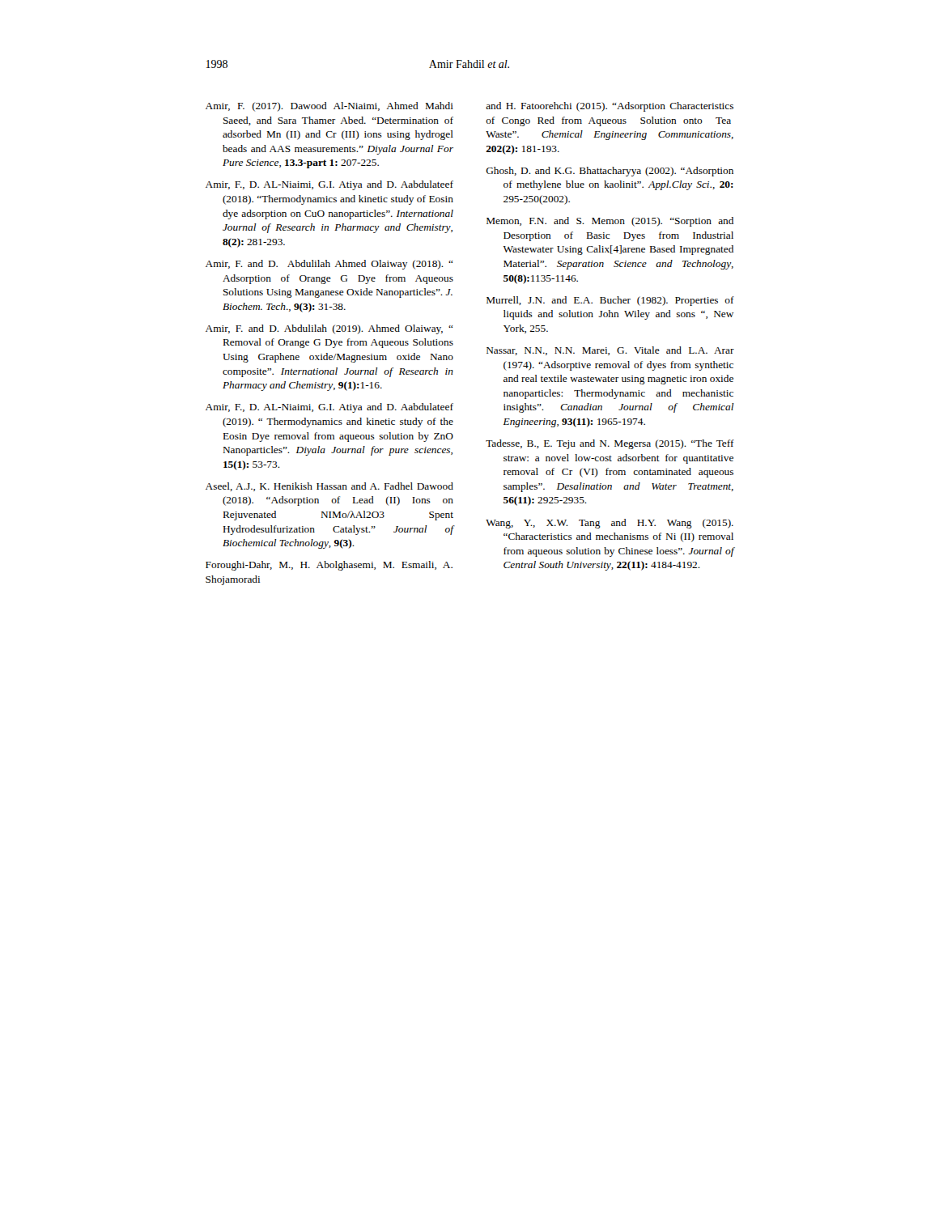1998
Amir Fahdil et al.
Amir, F. (2017). Dawood Al-Niaimi, Ahmed Mahdi Saeed, and Sara Thamer Abed. “Determination of adsorbed Mn (II) and Cr (III) ions using hydrogel beads and AAS measurements.” Diyala Journal For Pure Science, 13.3-part 1: 207-225.
Amir, F., D. AL-Niaimi, G.I. Atiya and D. Aabdulateef (2018). “Thermodynamics and kinetic study of Eosin dye adsorption on CuO nanoparticles”. International Journal of Research in Pharmacy and Chemistry, 8(2): 281-293.
Amir, F. and D. Abdulilah Ahmed Olaiway (2018). “ Adsorption of Orange G Dye from Aqueous Solutions Using Manganese Oxide Nanoparticles”. J. Biochem. Tech., 9(3): 31-38.
Amir, F. and D. Abdulilah (2019). Ahmed Olaiway, “ Removal of Orange G Dye from Aqueous Solutions Using Graphene oxide/Magnesium oxide Nano composite”. International Journal of Research in Pharmacy and Chemistry, 9(1): 1-16.
Amir, F., D. AL-Niaimi, G.I. Atiya and D. Aabdulateef (2019). “ Thermodynamics and kinetic study of the Eosin Dye removal from aqueous solution by ZnO Nanoparticles”. Diyala Journal for pure sciences, 15(1): 53-73.
Aseel, A.J., K. Henikish Hassan and A. Fadhel Dawood (2018). “Adsorption of Lead (II) Ions on Rejuvenated NIMo/λAl2O3 Spent Hydrodesulfurization Catalyst.” Journal of Biochemical Technology, 9(3).
Foroughi-Dahr, M., H. Abolghasemi, M. Esmaili, A. Shojamoradi
and H. Fatoorehchi (2015). “Adsorption Characteristics of Congo Red from Aqueous Solution onto Tea Waste”. Chemical Engineering Communications, 202(2): 181-193.
Ghosh, D. and K.G. Bhattacharyya (2002). “Adsorption of methylene blue on kaolinit”. Appl.Clay Sci., 20: 295-250(2002).
Memon, F.N. and S. Memon (2015). “Sorption and Desorption of Basic Dyes from Industrial Wastewater Using Calix[4]arene Based Impregnated Material”. Separation Science and Technology, 50(8): 1135-1146.
Murrell, J.N. and E.A. Bucher (1982). Properties of liquids and solution John Wiley and sons “, New York, 255.
Nassar, N.N., N.N. Marei, G. Vitale and L.A. Arar (1974). “Adsorptive removal of dyes from synthetic and real textile wastewater using magnetic iron oxide nanoparticles: Thermodynamic and mechanistic insights”. Canadian Journal of Chemical Engineering, 93(11): 1965-1974.
Tadesse, B., E. Teju and N. Megersa (2015). “The Teff straw: a novel low-cost adsorbent for quantitative removal of Cr (VI) from contaminated aqueous samples”. Desalination and Water Treatment, 56(11): 2925-2935.
Wang, Y., X.W. Tang and H.Y. Wang (2015). “Characteristics and mechanisms of Ni (II) removal from aqueous solution by Chinese loess”. Journal of Central South University, 22(11): 4184-4192.